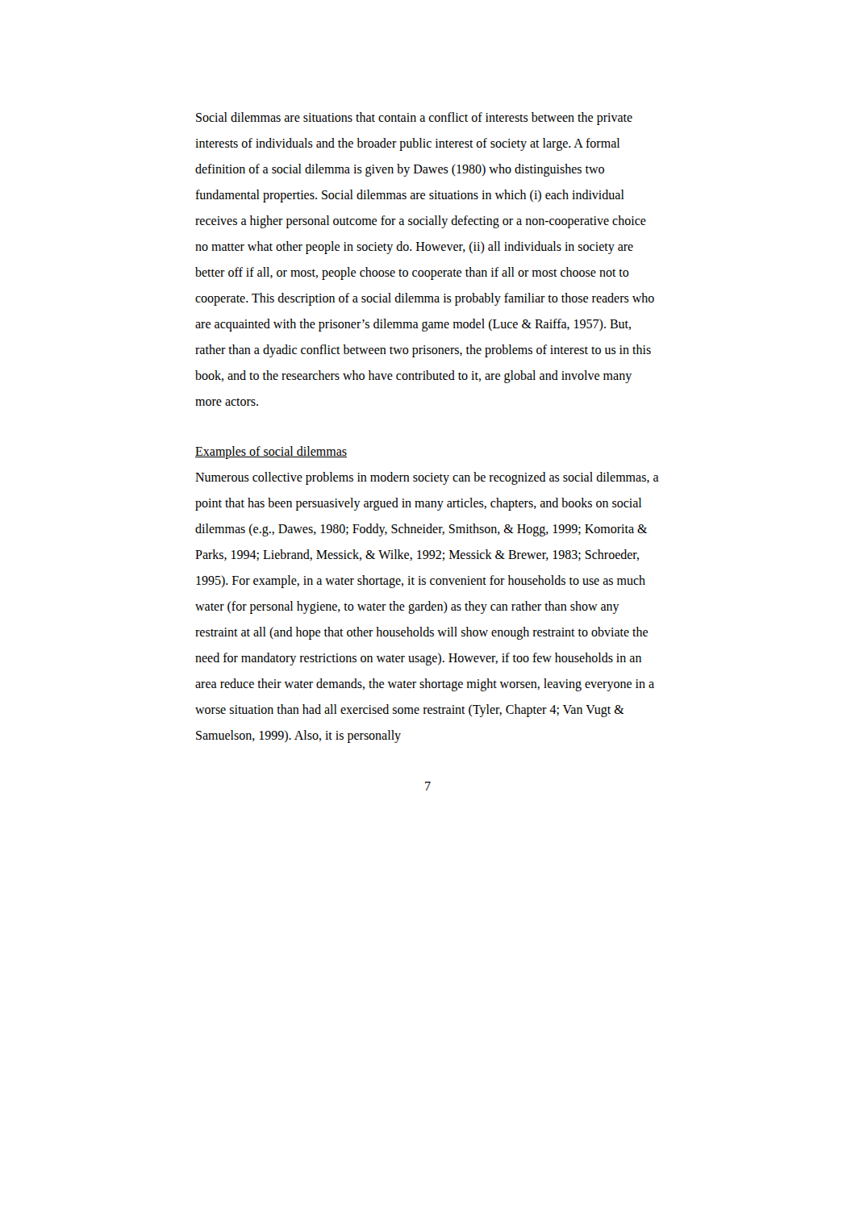Social dilemmas are situations that contain a conflict of interests between the private interests of individuals and the broader public interest of society at large. A formal definition of a social dilemma is given by Dawes (1980) who distinguishes two fundamental properties. Social dilemmas are situations in which (i) each individual receives a higher personal outcome for a socially defecting or a non-cooperative choice no matter what other people in society do. However, (ii) all individuals in society are better off if all, or most, people choose to cooperate than if all or most choose not to cooperate. This description of a social dilemma is probably familiar to those readers who are acquainted with the prisoner’s dilemma game model (Luce & Raiffa, 1957). But, rather than a dyadic conflict between two prisoners, the problems of interest to us in this book, and to the researchers who have contributed to it, are global and involve many more actors.
Examples of social dilemmas
Numerous collective problems in modern society can be recognized as social dilemmas, a point that has been persuasively argued in many articles, chapters, and books on social dilemmas (e.g., Dawes, 1980; Foddy, Schneider, Smithson, & Hogg, 1999; Komorita & Parks, 1994; Liebrand, Messick, & Wilke, 1992; Messick & Brewer, 1983; Schroeder, 1995). For example, in a water shortage, it is convenient for households to use as much water (for personal hygiene, to water the garden) as they can rather than show any restraint at all (and hope that other households will show enough restraint to obviate the need for mandatory restrictions on water usage). However, if too few households in an area reduce their water demands, the water shortage might worsen, leaving everyone in a worse situation than had all exercised some restraint (Tyler, Chapter 4; Van Vugt & Samuelson, 1999). Also, it is personally
7